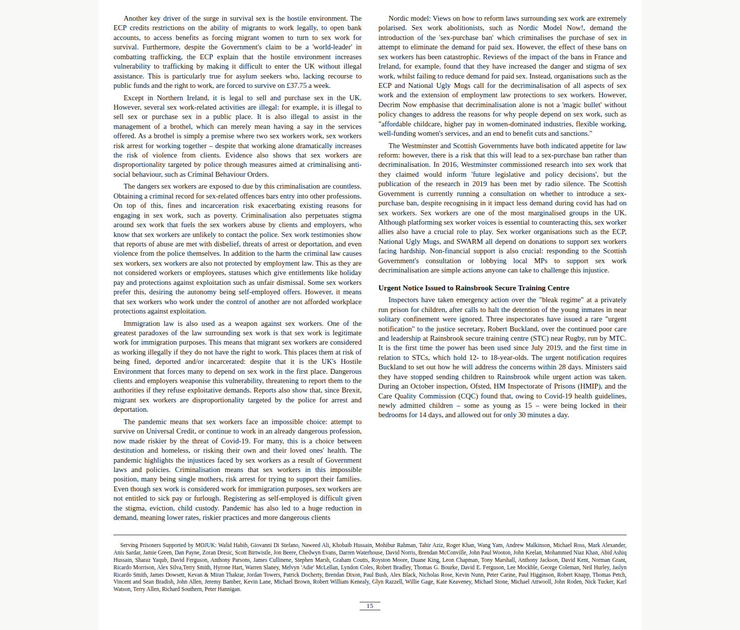Another key driver of the surge in survival sex is the hostile environment. The ECP credits restrictions on the ability of migrants to work legally, to open bank accounts, to access benefits as forcing migrant women to turn to sex work for survival. Furthermore, despite the Government's claim to be a 'world-leader' in combatting trafficking, the ECP explain that the hostile environment increases vulnerability to trafficking by making it difficult to enter the UK without illegal assistance. This is particularly true for asylum seekers who, lacking recourse to public funds and the right to work, are forced to survive on £37.75 a week.
Except in Northern Ireland, it is legal to sell and purchase sex in the UK. However, several sex work-related activities are illegal: for example, it is illegal to sell sex or purchase sex in a public place. It is also illegal to assist in the management of a brothel, which can merely mean having a say in the services offered. As a brothel is simply a premise where two sex workers work, sex workers risk arrest for working together – despite that working alone dramatically increases the risk of violence from clients. Evidence also shows that sex workers are disproportionality targeted by police through measures aimed at criminalising anti-social behaviour, such as Criminal Behaviour Orders.
The dangers sex workers are exposed to due by this criminalisation are countless. Obtaining a criminal record for sex-related offences bars entry into other professions. On top of this, fines and incarceration risk exacerbating existing reasons for engaging in sex work, such as poverty. Criminalisation also perpetuates stigma around sex work that fuels the sex workers abuse by clients and employers, who know that sex workers are unlikely to contact the police. Sex work testimonies show that reports of abuse are met with disbelief, threats of arrest or deportation, and even violence from the police themselves. In addition to the harm the criminal law causes sex workers, sex workers are also not protected by employment law. This as they are not considered workers or employees, statuses which give entitlements like holiday pay and protections against exploitation such as unfair dismissal. Some sex workers prefer this, desiring the autonomy being self-employed offers. However, it means that sex workers who work under the control of another are not afforded workplace protections against exploitation.
Immigration law is also used as a weapon against sex workers. One of the greatest paradoxes of the law surrounding sex work is that sex work is legitimate work for immigration purposes. This means that migrant sex workers are considered as working illegally if they do not have the right to work. This places them at risk of being fined, deported and/or incarcerated: despite that it is the UK's Hostile Environment that forces many to depend on sex work in the first place. Dangerous clients and employers weaponise this vulnerability, threatening to report them to the authorities if they refuse exploitative demands. Reports also show that, since Brexit, migrant sex workers are disproportionality targeted by the police for arrest and deportation.
The pandemic means that sex workers face an impossible choice: attempt to survive on Universal Credit, or continue to work in an already dangerous profession, now made riskier by the threat of Covid-19. For many, this is a choice between destitution and homeless, or risking their own and their loved ones' health. The pandemic highlights the injustices faced by sex workers as a result of Government laws and policies. Criminalisation means that sex workers in this impossible position, many being single mothers, risk arrest for trying to support their families. Even though sex work is considered work for immigration purposes, sex workers are not entitled to sick pay or furlough. Registering as self-employed is difficult given the stigma, eviction, child custody. Pandemic has also led to a huge reduction in demand, meaning lower rates, riskier practices and more dangerous clients
Nordic model: Views on how to reform laws surrounding sex work are extremely polarised. Sex work abolitionists, such as Nordic Model Now!, demand the introduction of the 'sex-purchase ban' which criminalises the purchase of sex in attempt to eliminate the demand for paid sex. However, the effect of these bans on sex workers has been catastrophic. Reviews of the impact of the bans in France and Ireland, for example, found that they have increased the danger and stigma of sex work, whilst failing to reduce demand for paid sex. Instead, organisations such as the ECP and National Ugly Mugs call for the decriminalisation of all aspects of sex work and the extension of employment law protections to sex workers. However, Decrim Now emphasise that decriminalisation alone is not a 'magic bullet' without policy changes to address the reasons for why people depend on sex work, such as "affordable childcare, higher pay in women-dominated industries, flexible working, well-funding women's services, and an end to benefit cuts and sanctions."
The Westminster and Scottish Governments have both indicated appetite for law reform: however, there is a risk that this will lead to a sex-purchase ban rather than decriminalisation. In 2016, Westminster commissioned research into sex work that they claimed would inform 'future legislative and policy decisions', but the publication of the research in 2019 has been met by radio silence. The Scottish Government is currently running a consultation on whether to introduce a sex-purchase ban, despite recognising in it impact less demand during covid has had on sex workers. Sex workers are one of the most marginalised groups in the UK. Although platforming sex worker voices is essential to counteracting this, sex worker allies also have a crucial role to play. Sex worker organisations such as the ECP, National Ugly Mugs, and SWARM all depend on donations to support sex workers facing hardship. Non-financial support is also crucial: responding to the Scottish Government's consultation or lobbying local MPs to support sex work decriminalisation are simple actions anyone can take to challenge this injustice.
Urgent Notice Issued to Rainsbrook Secure Training Centre
Inspectors have taken emergency action over the "bleak regime" at a privately run prison for children, after calls to halt the detention of the young inmates in near solitary confinement were ignored. Three inspectorates have issued a rare "urgent notification" to the justice secretary, Robert Buckland, over the continued poor care and leadership at Rainsbrook secure training centre (STC) near Rugby, run by MTC. It is the first time the power has been used since July 2019, and the first time in relation to STCs, which hold 12- to 18-year-olds. The urgent notification requires Buckland to set out how he will address the concerns within 28 days. Ministers said they have stopped sending children to Rainsbrook while urgent action was taken. During an October inspection, Ofsted, HM Inspectorate of Prisons (HMIP), and the Care Quality Commission (CQC) found that, owing to Covid-19 health guidelines, newly admitted children – some as young as 15 – were being locked in their bedrooms for 14 days, and allowed out for only 30 minutes a day.
Serving Prisoners Supported by MOJUK: Walid Habib, Giovanni Di Stefano, Naweed Ali, Khobaib Hussain, Mohibur Rahman, Tahir Aziz, Roger Khan, Wang Yam, Andrew Malkinson, Michael Ross, Mark Alexander, Anis Sardar, Jamie Green, Dan Payne, Zoran Dresic, Scott Birtwistle, Jon Beere, Chedwyn Evans, Darren Waterhouse, David Norris, Brendan McConville, John Paul Wooton, John Keelan, Mohammed Niaz Khan, Abid Ashiq Hussain, Sharaz Yaqub, David Ferguson, Anthony Parsons, James Cullinene, Stephen Marsh, Graham Coutts, Royston Moore, Duane King, Leon Chapman, Tony Marshall, Anthony Jackson, David Kent, Norman Grant, Ricardo Morrison, Alex Silva,Terry Smith, Hyrone Hart, Warren Slaney, Melvyn 'Adie' McLellan, Lyndon Coles, Robert Bradley, Thomas G. Bourke, David E. Ferguson, Lee Mockble, George Coleman, Neil Hurley, Jaslyn Ricardo Smith, James Dowsett, Kevan & Miran Thakrar, Jordan Towers, Patrick Docherty, Brendan Dixon, Paul Bush, Alex Black, Nicholas Rose, Kevin Nunn, Peter Carine, Paul Higginson, Robert Knapp, Thomas Petch, Vincent and Sean Bradish, John Allen, Jeremy Bamber, Kevin Lane, Michael Brown, Robert William Kenealy, Glyn Razzell, Willie Gage, Kate Keaveney, Michael Stone, Michael Attwooll, John Roden, Nick Tucker, Karl Watson, Terry Allen, Richard Southern, Peter Hannigan.
15